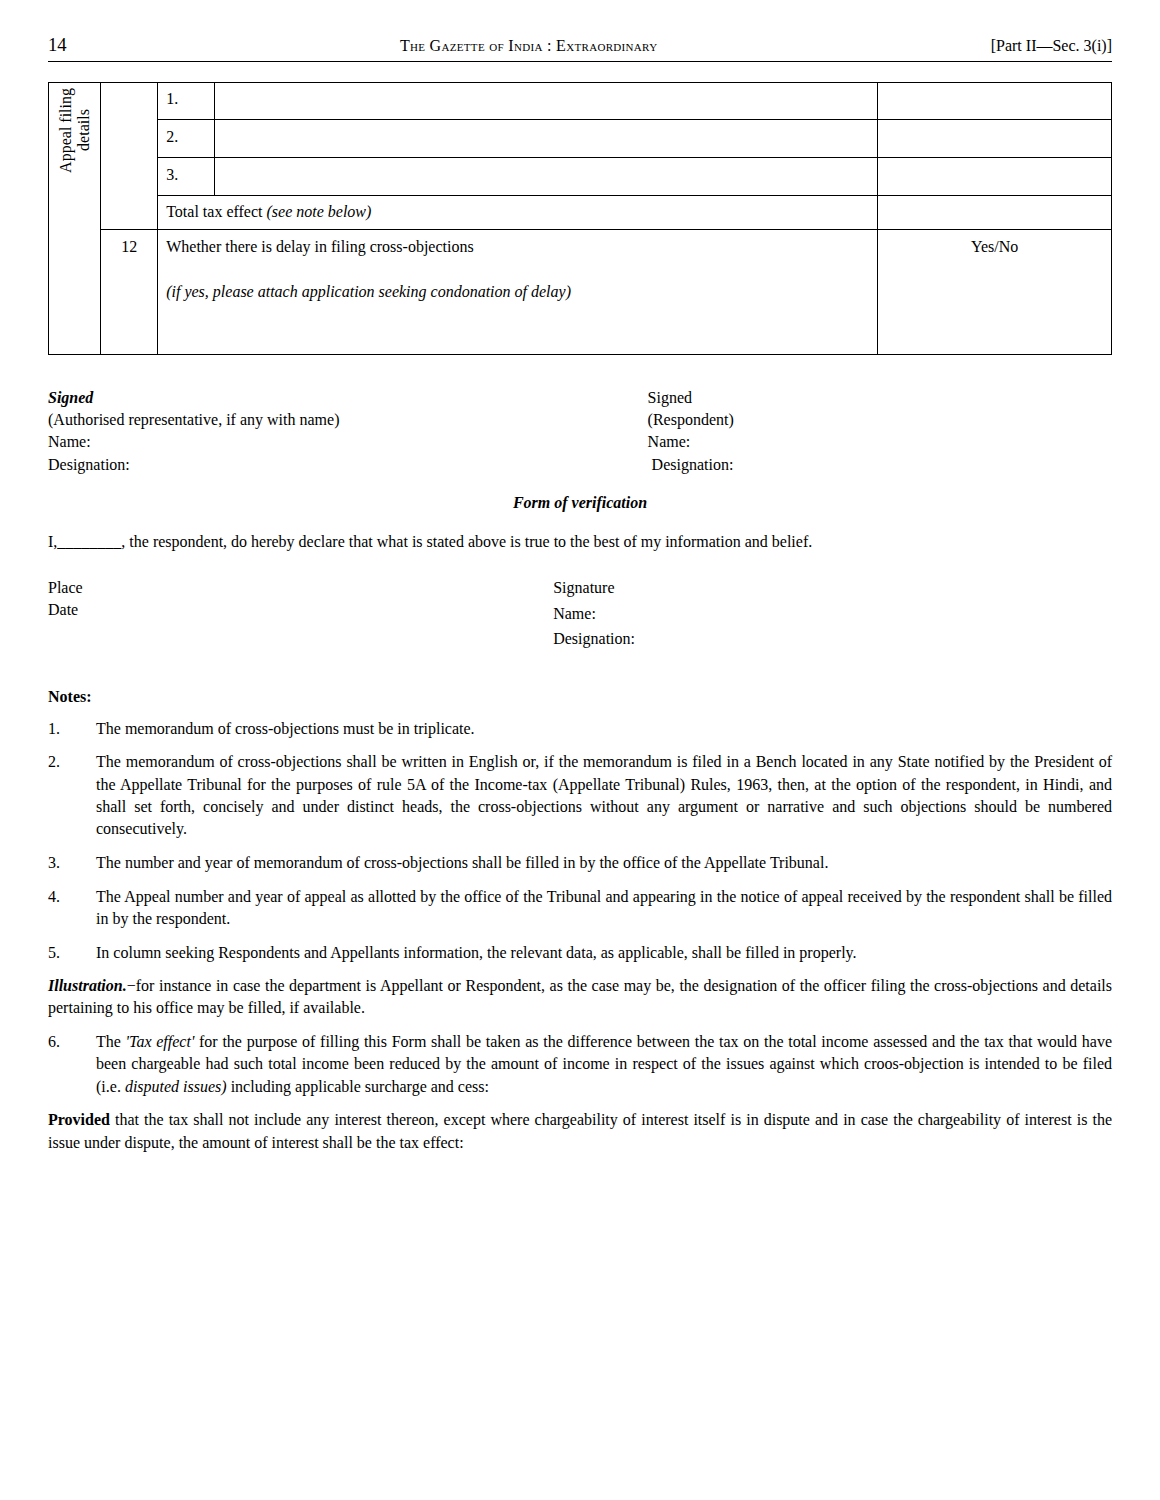14
The Gazette of India : Extraordinary
[Part II—Sec. 3(i)]
| Appeal filing details | | 1. | | |
| 2. | | |
| 3. | | |
| Total tax effect (see note below) | |
| 12 | Whether there is delay in filing cross-objections (if yes, please attach application seeking condonation of delay) | Yes/No |
Signed
Signed
(Authorised representative, if any with name)
(Respondent)
Name:
Name:
Designation:
Designation:
Form of verification
I,________, the respondent, do hereby declare that what is stated above is true to the best of my information and belief.
Place
Date
Signature
Name:
Designation:
Notes:
The memorandum of cross-objections must be in triplicate.
The memorandum of cross-objections shall be written in English or, if the memorandum is filed in a Bench located in any State notified by the President of the Appellate Tribunal for the purposes of rule 5A of the Income-tax (Appellate Tribunal) Rules, 1963, then, at the option of the respondent, in Hindi, and shall set forth, concisely and under distinct heads, the cross-objections without any argument or narrative and such objections should be numbered consecutively.
The number and year of memorandum of cross-objections shall be filled in by the office of the Appellate Tribunal.
The Appeal number and year of appeal as allotted by the office of the Tribunal and appearing in the notice of appeal received by the respondent shall be filled in by the respondent.
In column seeking Respondents and Appellants information, the relevant data, as applicable, shall be filled in properly.
Illustration.−for instance in case the department is Appellant or Respondent, as the case may be, the designation of the officer filing the cross-objections and details pertaining to his office may be filled, if available.
The 'Tax effect' for the purpose of filling this Form shall be taken as the difference between the tax on the total income assessed and the tax that would have been chargeable had such total income been reduced by the amount of income in respect of the issues against which croos-objection is intended to be filed (i.e. disputed issues) including applicable surcharge and cess:
Provided that the tax shall not include any interest thereon, except where chargeability of interest itself is in dispute and in case the chargeability of interest is the issue under dispute, the amount of interest shall be the tax effect: